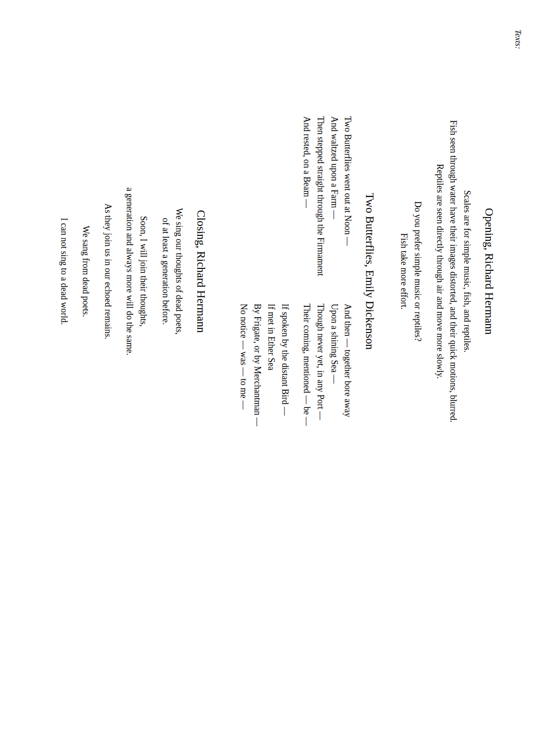Texts:
Opening, Richard Hermann
Scales are for simple music, fish, and reptiles.
Fish seen through water have their images distorted, and their quick motions, blurred.
Reptiles are seen directly through air and move more slowly.
Do you prefer simple music or reptiles?
Fish take more effort.
Two Butterflies, Emily Dickenson
Two Butterflies went out at Noon —
And waltzed upon a Farm —
Then stepped straight through the Firmament
And rested, on a Beam —
And then — together bore away
Upon a shining Sea —
Though never yet, in any Port —
Their coming, mentioned — be —
If spoken by the distant Bird —
If met in Ether Sea
By Frigate, or by Merchantman —
No notice — was — to me —
Closing, Richard Hermann
We sing our thoughts of dead poets,
of at least a generation before.
Soon, I will join their thoughts,
a generation and always more will do the same.
As they join us in our echoed remains.
We sang from dead poets.
I can not sing to a dead world.